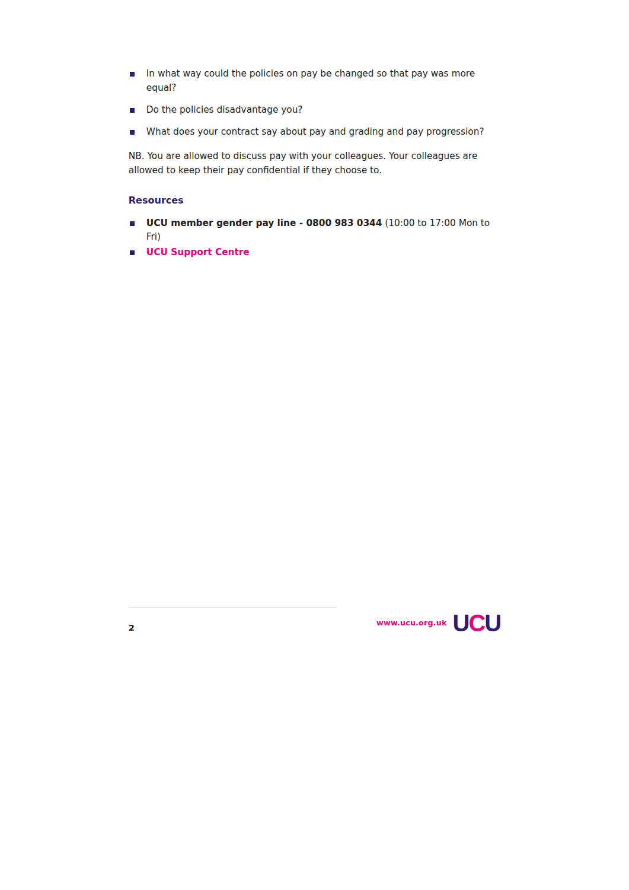In what way could the policies on pay be changed so that pay was more equal?
Do the policies disadvantage you?
What does your contract say about pay and grading and pay progression?
NB. You are allowed to discuss pay with your colleagues. Your colleagues are allowed to keep their pay confidential if they choose to.
Resources
UCU member gender pay line - 0800 983 0344 (10:00 to 17:00 Mon to Fri)
UCU Support Centre
2
www.ucu.org.uk UCU